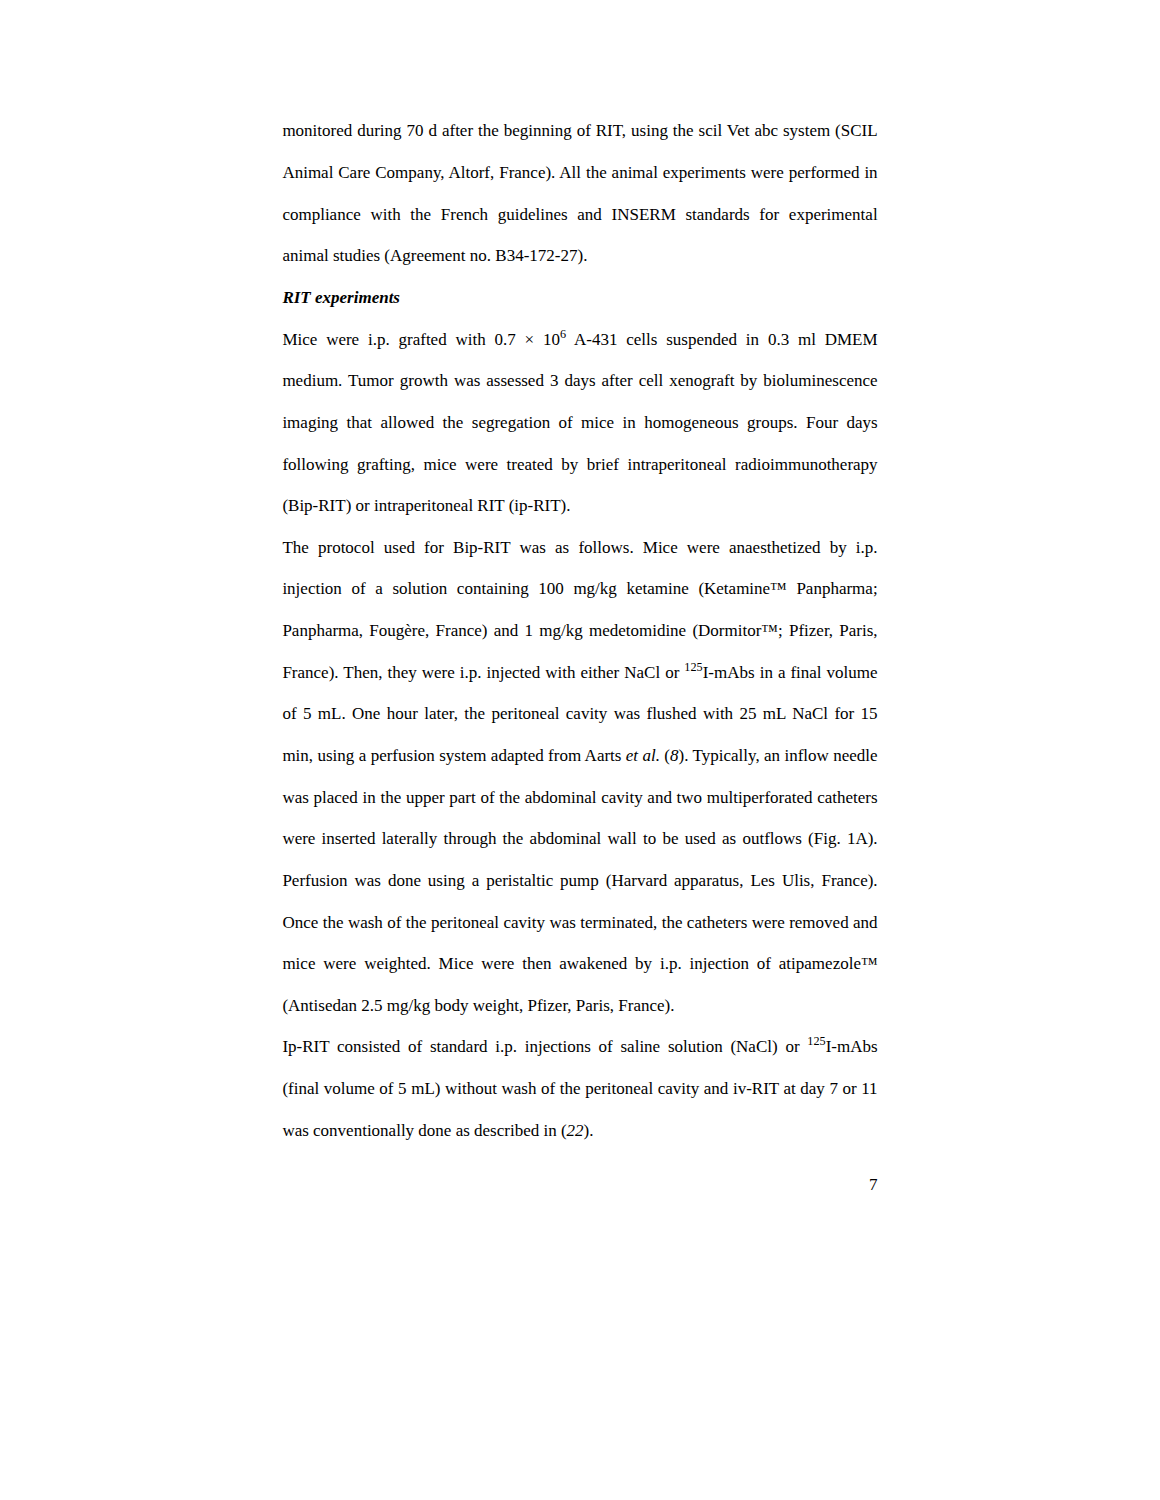monitored during 70 d after the beginning of RIT, using the scil Vet abc system (SCIL Animal Care Company, Altorf, France). All the animal experiments were performed in compliance with the French guidelines and INSERM standards for experimental animal studies (Agreement no. B34-172-27).
RIT experiments
Mice were i.p. grafted with 0.7 × 106 A-431 cells suspended in 0.3 ml DMEM medium. Tumor growth was assessed 3 days after cell xenograft by bioluminescence imaging that allowed the segregation of mice in homogeneous groups. Four days following grafting, mice were treated by brief intraperitoneal radioimmunotherapy (Bip-RIT) or intraperitoneal RIT (ip-RIT).
The protocol used for Bip-RIT was as follows. Mice were anaesthetized by i.p. injection of a solution containing 100 mg/kg ketamine (Ketamine™ Panpharma; Panpharma, Fougère, France) and 1 mg/kg medetomidine (Dormitor™; Pfizer, Paris, France). Then, they were i.p. injected with either NaCl or 125I-mAbs in a final volume of 5 mL. One hour later, the peritoneal cavity was flushed with 25 mL NaCl for 15 min, using a perfusion system adapted from Aarts et al. (8). Typically, an inflow needle was placed in the upper part of the abdominal cavity and two multiperforated catheters were inserted laterally through the abdominal wall to be used as outflows (Fig. 1A). Perfusion was done using a peristaltic pump (Harvard apparatus, Les Ulis, France). Once the wash of the peritoneal cavity was terminated, the catheters were removed and mice were weighted. Mice were then awakened by i.p. injection of atipamezole™ (Antisedan 2.5 mg/kg body weight, Pfizer, Paris, France).
Ip-RIT consisted of standard i.p. injections of saline solution (NaCl) or 125I-mAbs (final volume of 5 mL) without wash of the peritoneal cavity and iv-RIT at day 7 or 11 was conventionally done as described in (22).
7